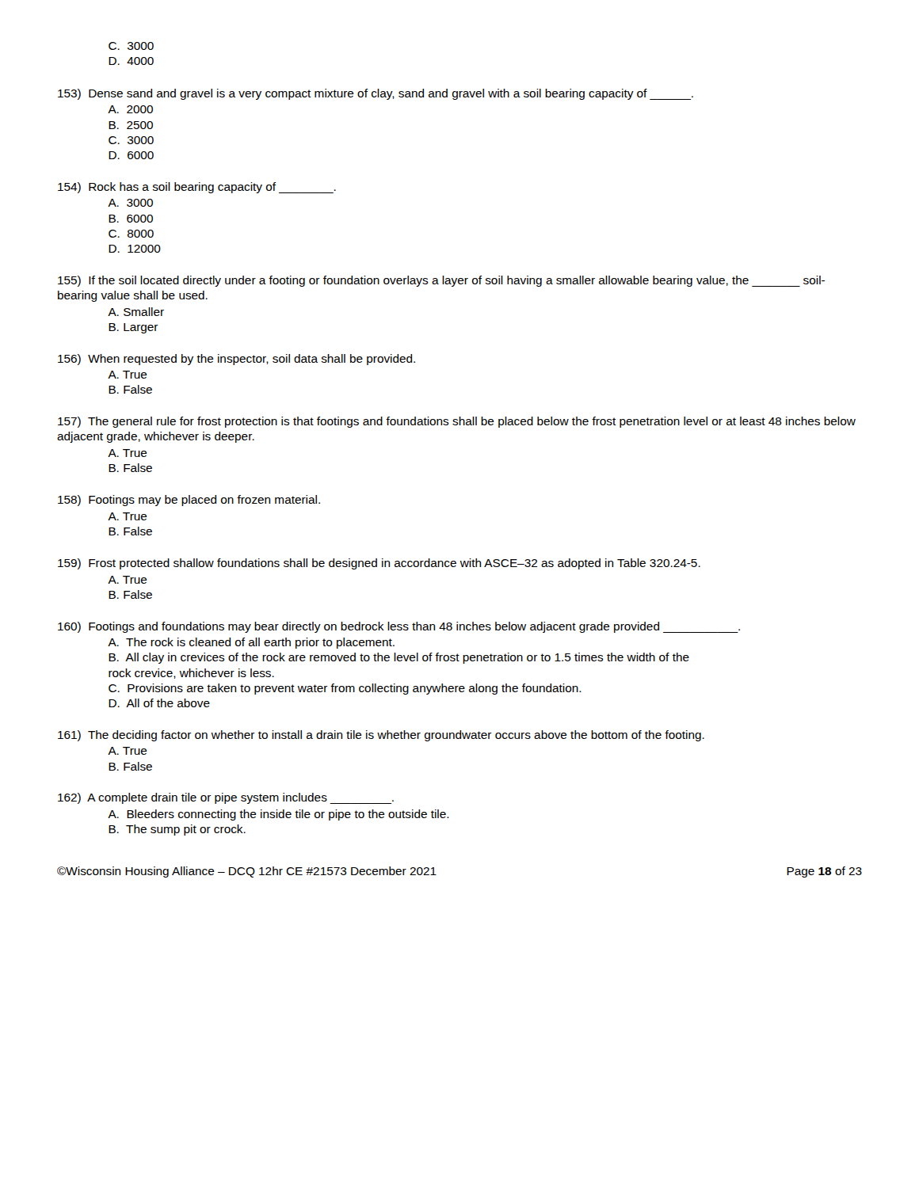C. 3000
D. 4000
153) Dense sand and gravel is a very compact mixture of clay, sand and gravel with a soil bearing capacity of ______.
A. 2000
B. 2500
C. 3000
D. 6000
154) Rock has a soil bearing capacity of ________.
A. 3000
B. 6000
C. 8000
D. 12000
155) If the soil located directly under a footing or foundation overlays a layer of soil having a smaller allowable bearing value, the _______ soil-bearing value shall be used.
A. Smaller
B. Larger
156) When requested by the inspector, soil data shall be provided.
A. True
B. False
157) The general rule for frost protection is that footings and foundations shall be placed below the frost penetration level or at least 48 inches below adjacent grade, whichever is deeper.
A. True
B. False
158) Footings may be placed on frozen material.
A. True
B. False
159) Frost protected shallow foundations shall be designed in accordance with ASCE–32 as adopted in Table 320.24-5.
A. True
B. False
160) Footings and foundations may bear directly on bedrock less than 48 inches below adjacent grade provided ___________.
A. The rock is cleaned of all earth prior to placement.
B. All clay in crevices of the rock are removed to the level of frost penetration or to 1.5 times the width of the rock crevice, whichever is less.
C. Provisions are taken to prevent water from collecting anywhere along the foundation.
D. All of the above
161) The deciding factor on whether to install a drain tile is whether groundwater occurs above the bottom of the footing.
A. True
B. False
162) A complete drain tile or pipe system includes _________.
A. Bleeders connecting the inside tile or pipe to the outside tile.
B. The sump pit or crock.
©Wisconsin Housing Alliance – DCQ 12hr CE #21573 December 2021
Page 18 of 23